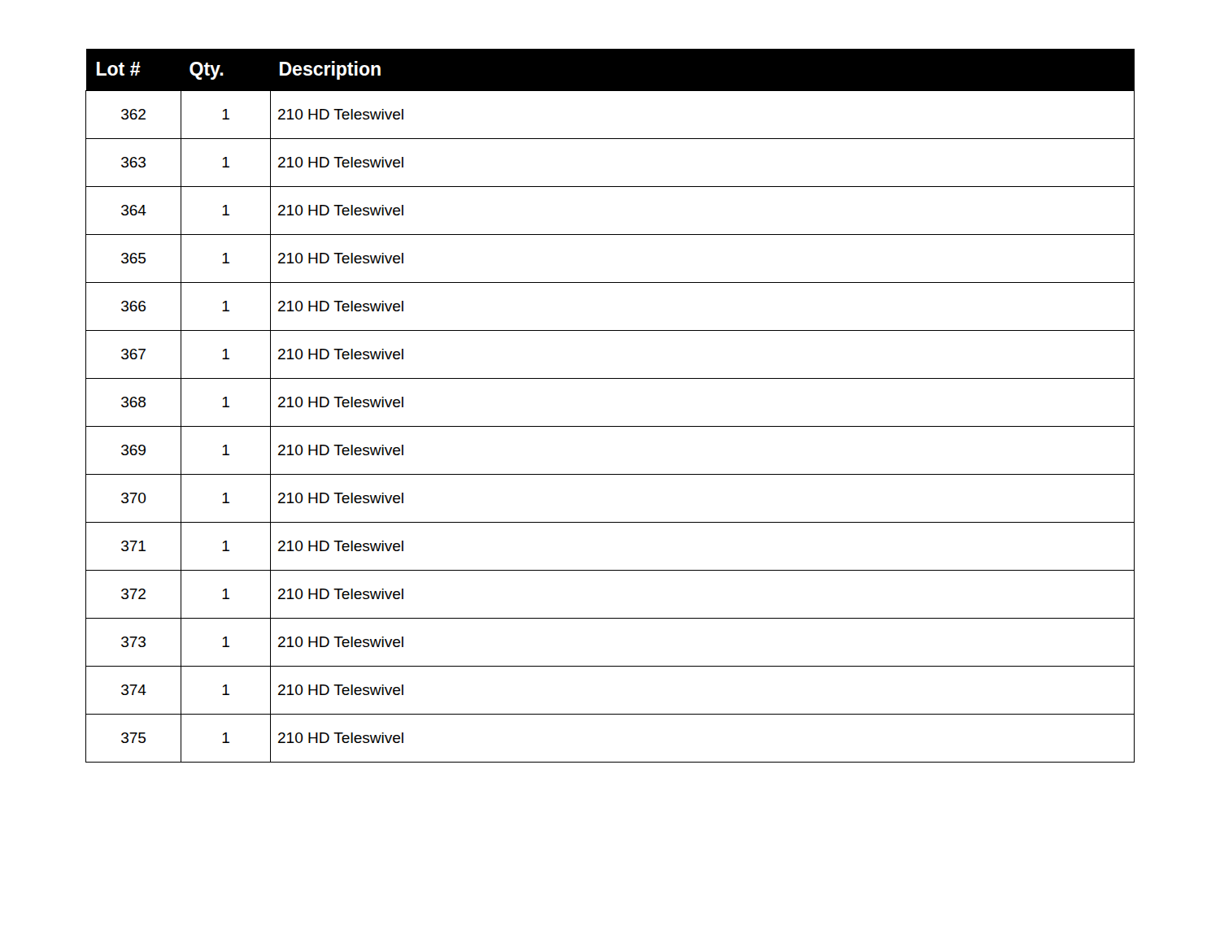| Lot # | Qty. | Description |
| --- | --- | --- |
| 362 | 1 | 210 HD Teleswivel |
| 363 | 1 | 210 HD Teleswivel |
| 364 | 1 | 210 HD Teleswivel |
| 365 | 1 | 210 HD Teleswivel |
| 366 | 1 | 210 HD Teleswivel |
| 367 | 1 | 210 HD Teleswivel |
| 368 | 1 | 210 HD Teleswivel |
| 369 | 1 | 210 HD Teleswivel |
| 370 | 1 | 210 HD Teleswivel |
| 371 | 1 | 210 HD Teleswivel |
| 372 | 1 | 210 HD Teleswivel |
| 373 | 1 | 210 HD Teleswivel |
| 374 | 1 | 210 HD Teleswivel |
| 375 | 1 | 210 HD Teleswivel |